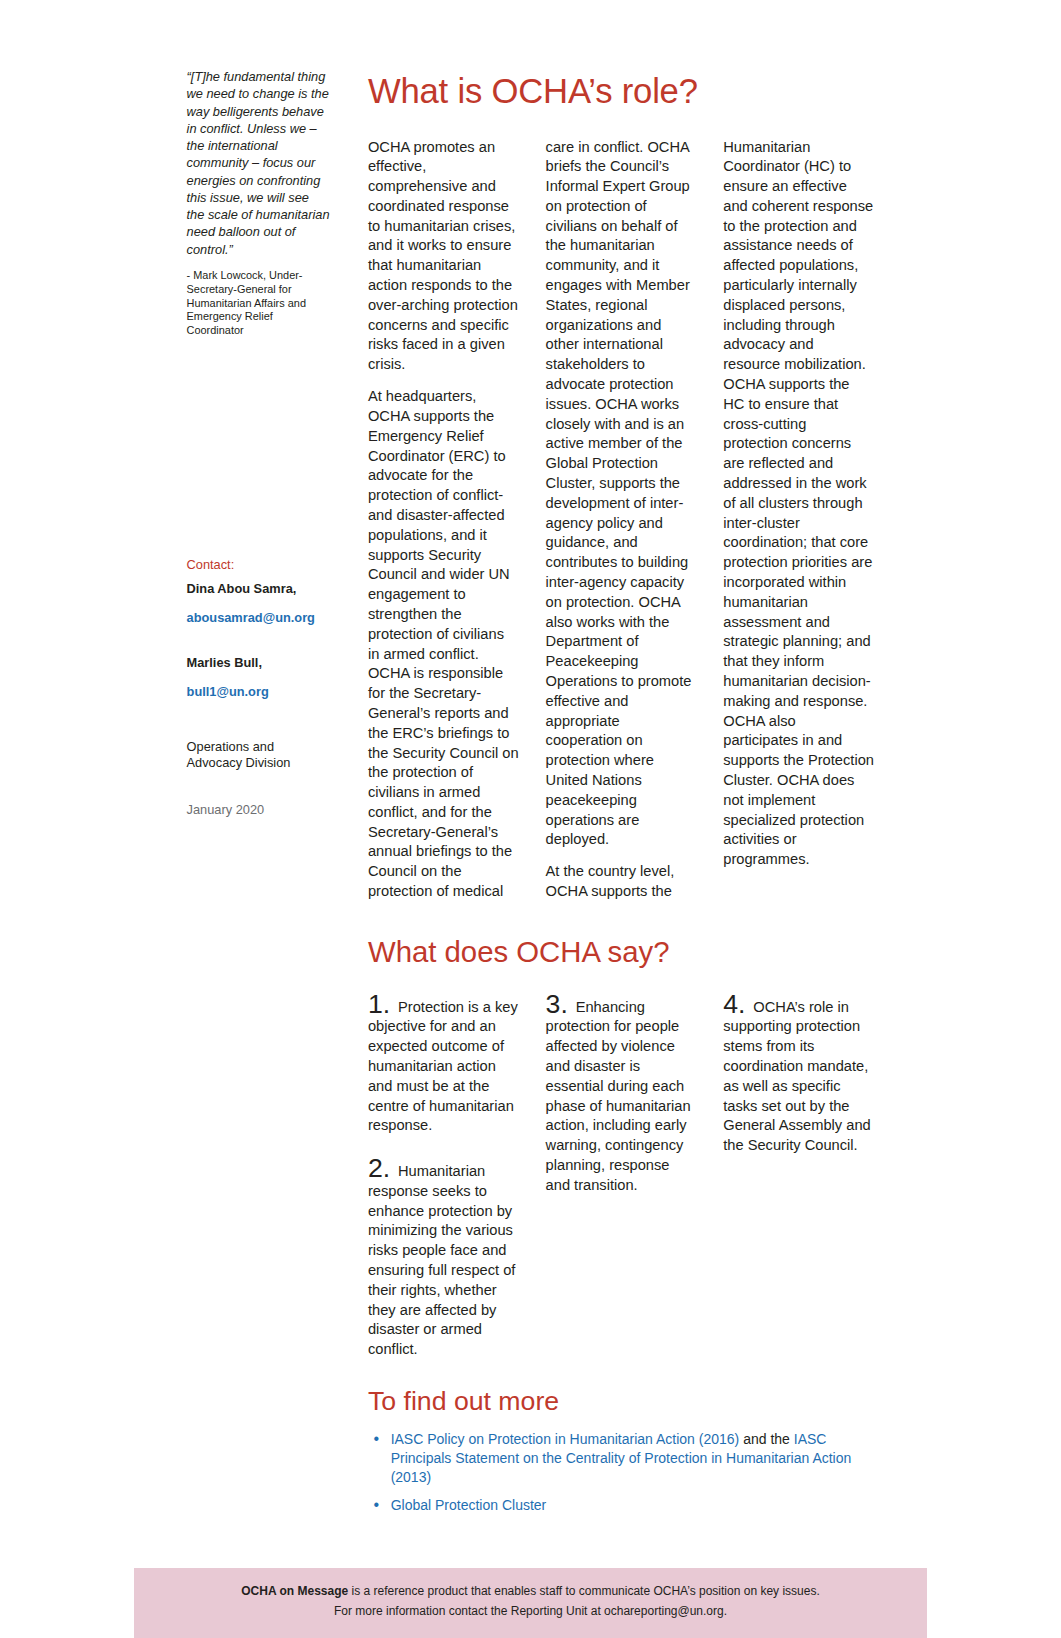“[T]he fundamental thing we need to change is the way belligerents behave in conflict. Unless we – the international community – focus our energies on confronting this issue, we will see the scale of humanitarian need balloon out of control.”
- Mark Lowcock, Under-Secretary-General for Humanitarian Affairs and Emergency Relief Coordinator
Contact:
Dina Abou Samra,
abousamrad@un.org
Marlies Bull,
bull1@un.org
Operations and Advocacy Division
January 2020
What is OCHA’s role?
OCHA promotes an effective, comprehensive and coordinated response to humanitarian crises, and it works to ensure that humanitarian action responds to the over-arching protection concerns and specific risks faced in a given crisis.
At headquarters, OCHA supports the Emergency Relief Coordinator (ERC) to advocate for the protection of conflict- and disaster-affected populations, and it supports Security Council and wider UN engagement to strengthen the protection of civilians in armed conflict. OCHA is responsible for the Secretary-General’s reports and the ERC’s briefings to the Security Council on the protection of civilians in armed conflict, and for the Secretary-General’s annual briefings to the Council on the protection of medical care in conflict. OCHA briefs the Council’s Informal Expert Group on protection of civilians on behalf of the humanitarian community, and it engages with Member States, regional organizations and other international stakeholders to advocate protection issues. OCHA works closely with and is an active member of the Global Protection Cluster, supports the development of inter-agency policy and guidance, and contributes to building inter-agency capacity on protection. OCHA also works with the Department of Peacekeeping Operations to promote effective and appropriate cooperation on protection where United Nations peacekeeping operations are deployed.
At the country level, OCHA supports the Humanitarian Coordinator (HC) to ensure an effective and coherent response to the protection and assistance needs of affected populations, particularly internally displaced persons, including through advocacy and resource mobilization. OCHA supports the HC to ensure that cross-cutting protection concerns are reflected and addressed in the work of all clusters through inter-cluster coordination; that core protection priorities are incorporated within humanitarian assessment and strategic planning; and that they inform humanitarian decision-making and response. OCHA also participates in and supports the Protection Cluster. OCHA does not implement specialized protection activities or programmes.
What does OCHA say?
1. Protection is a key objective for and an expected outcome of humanitarian action and must be at the centre of humanitarian response.
2. Humanitarian response seeks to enhance protection by minimizing the various risks people face and ensuring full respect of their rights, whether they are affected by disaster or armed conflict.
3. Enhancing protection for people affected by violence and disaster is essential during each phase of humanitarian action, including early warning, contingency planning, response and transition.
4. OCHA’s role in supporting protection stems from its coordination mandate, as well as specific tasks set out by the General Assembly and the Security Council.
To find out more
IASC Policy on Protection in Humanitarian Action (2016) and the IASC Principals Statement on the Centrality of Protection in Humanitarian Action (2013)
Global Protection Cluster
OCHA on Message is a reference product that enables staff to communicate OCHA’s position on key issues.
For more information contact the Reporting Unit at ochareporting@un.org.